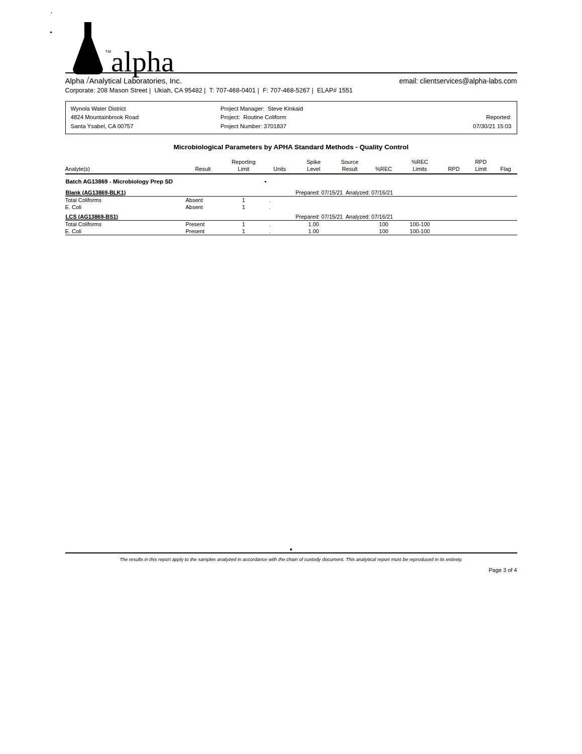'
•
TMalpha
Alpha /Analytical Laboratories, Inc.
email: clientservices@alpha-labs.com
Corporate: 208 Mason Street | Ukiah, CA 95482 | T: 707-468-0401 | F: 707-468-5267 | ELAP# 1551
Wynola Water District
4824 Mountainbrook Road
Santa Ysabel, CA 00757
Project Manager: Steve Kinkaid
Project: Routine Coliform
Project Number: 3701837
Reported:
07/30/21 15:03
Microbiological Parameters by APHA Standard Methods - Quality Control
| | | Reporting | | Spike | Source | | %REC | | RPD | |
| --- | --- | --- | --- | --- | --- | --- | --- | --- | --- | --- |
| Analyte(s) | Result | Limit | Units | Level | Result | %REC | Limits | RPD | Limit | Flag |
| Batch AG13869 - Microbiology Prep SD | • |
| Blank (AG13869-BLK1) | Prepared: 07/15/21 Analyzed: 07/16/21 |
| Total Coliforms | Absent | 1 | . | | | | | | | |
| E. Coli | Absent | 1 | . | | | | | | | |
| LCS (AG13869-BS1) | Prepared: 07/15/21 Analyzed: 07/16/21 |
| Total Coliforms | Present | 1 | . | 1.00 | | 100 | 100-100 | | | |
| E. Coli | Present | 1 | . | 1.00 | | 100 | 100-100 | | | |
•
The results in this report apply to the samples analyzed in accordance with the chain of custody document. This analytical report must be reproduced in its entirety.
Page 3 of 4